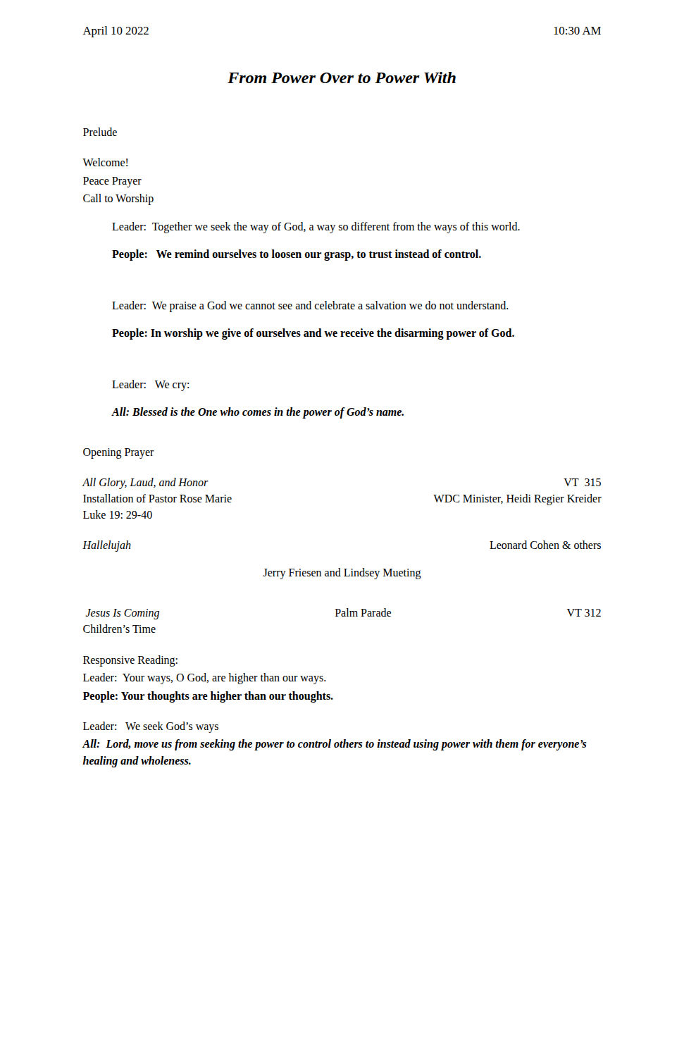April 10 2022 10:30 AM
From Power Over to Power With
Prelude
Welcome!
Peace Prayer
Call to Worship
Leader: Together we seek the way of God, a way so different from the ways of this world.
People: We remind ourselves to loosen our grasp, to trust instead of control.
Leader: We praise a God we cannot see and celebrate a salvation we do not understand.
People: In worship we give of ourselves and we receive the disarming power of God.
Leader: We cry:
All: Blessed is the One who comes in the power of God’s name.
Opening Prayer
All Glory, Laud, and Honor VT 315
Installation of Pastor Rose Marie WDC Minister, Heidi Regier Kreider
Luke 19: 29-40
Hallelujah Leonard Cohen & others
Jerry Friesen and Lindsey Mueting
Jesus Is Coming Palm Parade VT 312
Children’s Time
Responsive Reading:
Leader: Your ways, O God, are higher than our ways.
People: Your thoughts are higher than our thoughts.
Leader: We seek God’s ways
All: Lord, move us from seeking the power to control others to instead using power with them for everyone’s healing and wholeness.